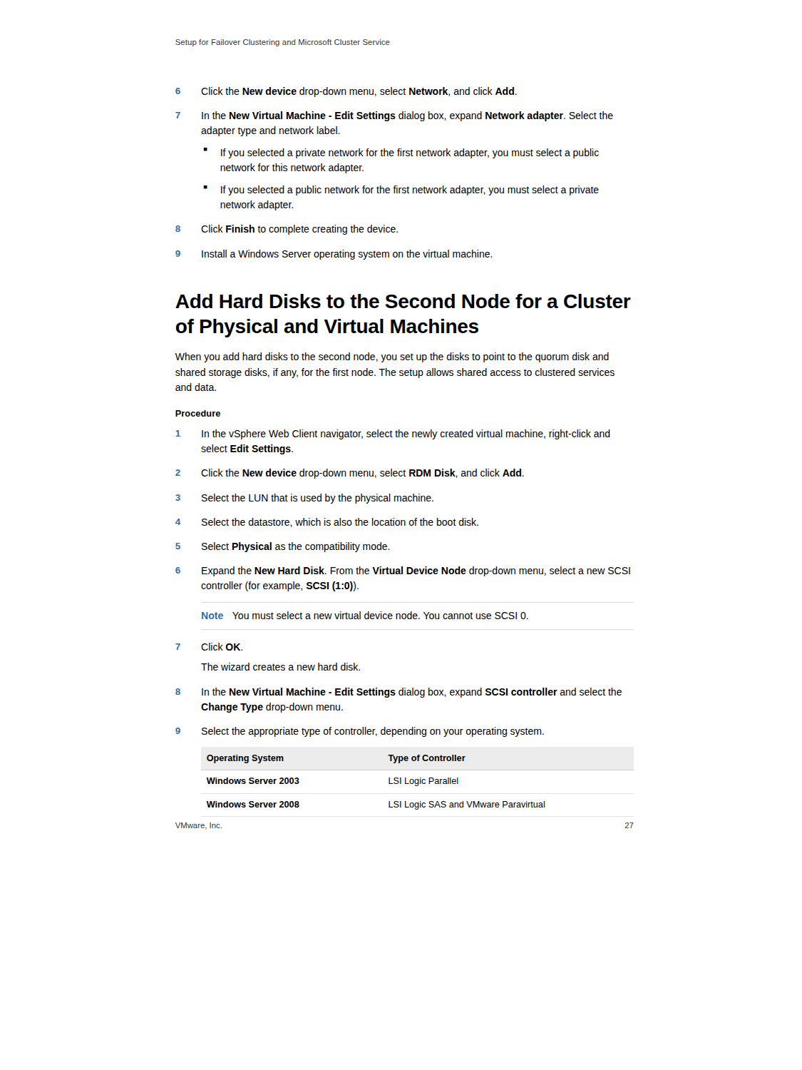Setup for Failover Clustering and Microsoft Cluster Service
6 Click the New device drop-down menu, select Network, and click Add.
7 In the New Virtual Machine - Edit Settings dialog box, expand Network adapter. Select the adapter type and network label.
If you selected a private network for the first network adapter, you must select a public network for this network adapter.
If you selected a public network for the first network adapter, you must select a private network adapter.
8 Click Finish to complete creating the device.
9 Install a Windows Server operating system on the virtual machine.
Add Hard Disks to the Second Node for a Cluster of Physical and Virtual Machines
When you add hard disks to the second node, you set up the disks to point to the quorum disk and shared storage disks, if any, for the first node. The setup allows shared access to clustered services and data.
Procedure
1 In the vSphere Web Client navigator, select the newly created virtual machine, right-click and select Edit Settings.
2 Click the New device drop-down menu, select RDM Disk, and click Add.
3 Select the LUN that is used by the physical machine.
4 Select the datastore, which is also the location of the boot disk.
5 Select Physical as the compatibility mode.
6 Expand the New Hard Disk. From the Virtual Device Node drop-down menu, select a new SCSI controller (for example, SCSI (1:0)).
Note You must select a new virtual device node. You cannot use SCSI 0.
7 Click OK.
The wizard creates a new hard disk.
8 In the New Virtual Machine - Edit Settings dialog box, expand SCSI controller and select the Change Type drop-down menu.
9 Select the appropriate type of controller, depending on your operating system.
| Operating System | Type of Controller |
| --- | --- |
| Windows Server 2003 | LSI Logic Parallel |
| Windows Server 2008 | LSI Logic SAS and VMware Paravirtual |
VMware, Inc. 27